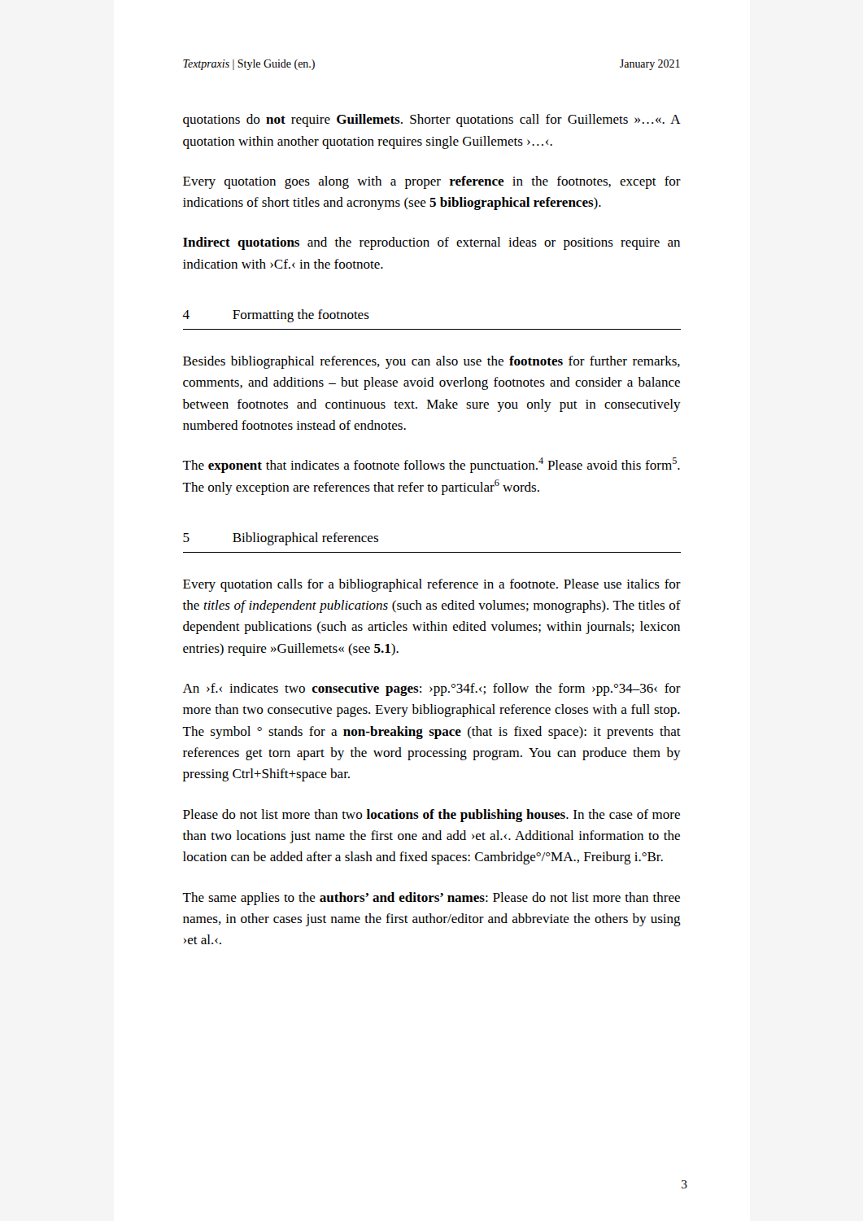Textpraxis | Style Guide (en.) January 2021
quotations do not require Guillemets. Shorter quotations call for Guillemets »…«. A quotation within another quotation requires single Guillemets ›…‹.
Every quotation goes along with a proper reference in the footnotes, except for indications of short titles and acronyms (see 5 bibliographical references).
Indirect quotations and the reproduction of external ideas or positions require an indication with ›Cf.‹ in the footnote.
4 Formatting the footnotes
Besides bibliographical references, you can also use the footnotes for further remarks, comments, and additions – but please avoid overlong footnotes and consider a balance between footnotes and continuous text. Make sure you only put in consecutively numbered footnotes instead of endnotes.
The exponent that indicates a footnote follows the punctuation.4 Please avoid this form5. The only exception are references that refer to particular6 words.
5 Bibliographical references
Every quotation calls for a bibliographical reference in a footnote. Please use italics for the titles of independent publications (such as edited volumes; monographs). The titles of dependent publications (such as articles within edited volumes; within journals; lexicon entries) require »Guillemets« (see 5.1).
An ›f.‹ indicates two consecutive pages: ›pp.°34f.‹; follow the form ›pp.°34–36‹ for more than two consecutive pages. Every bibliographical reference closes with a full stop. The symbol ° stands for a non-breaking space (that is fixed space): it prevents that references get torn apart by the word processing program. You can produce them by pressing Ctrl+Shift+space bar.
Please do not list more than two locations of the publishing houses. In the case of more than two locations just name the first one and add ›et al.‹. Additional information to the location can be added after a slash and fixed spaces: Cambridge°/°MA., Freiburg i.°Br.
The same applies to the authors’ and editors’ names: Please do not list more than three names, in other cases just name the first author/editor and abbreviate the others by using ›et al.‹.
3